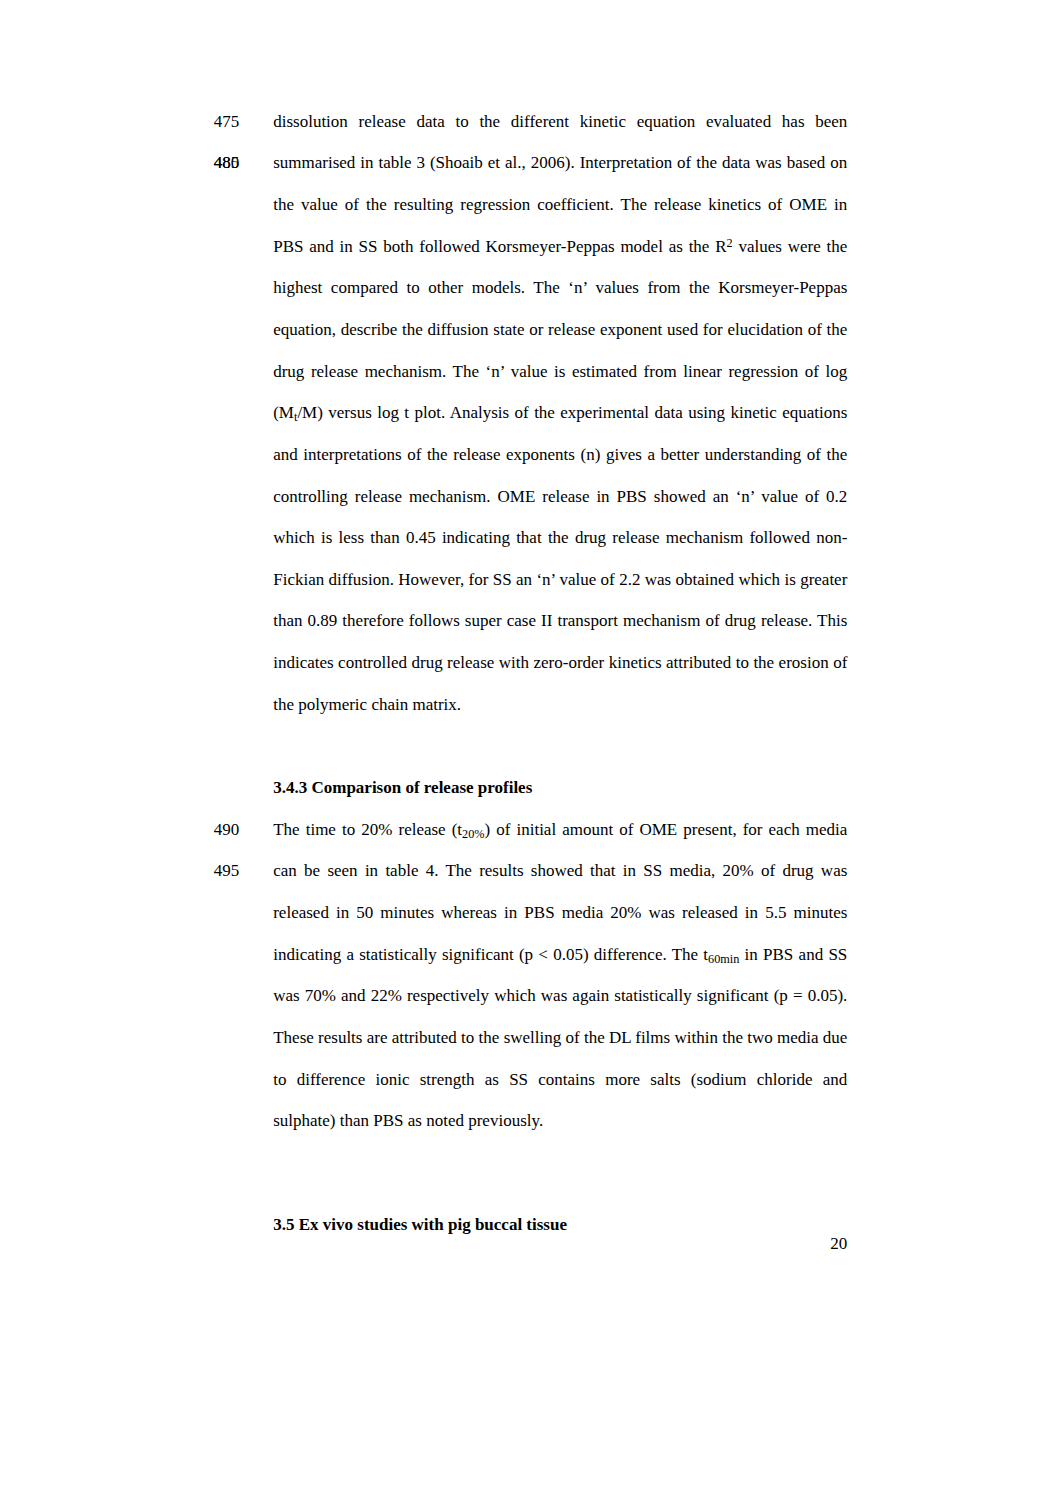475dissolution release data to the different kinetic equation evaluated has been summarised in table 3 (Shoaib et al., 2006). Interpretation of the data was based on the value of the resulting regression coefficient. The release kinetics of OME in PBS and in SS both followed Korsmeyer-Peppas model as the R2 values were the highest compared to other models. The ‘n’ values from the Korsmeyer-Peppas equation, describe the diffusion state or release exponent 480used for elucidation of the drug release mechanism. The ‘n’ value is estimated from linear regression of log (Mt/M) versus log t plot. Analysis of the experimental data using kinetic equations and interpretations of the release exponents (n) gives a better understanding of the controlling release mechanism. OME release in PBS showed an ‘n’ value of 0.2 which is less than 0.45 indicating that the drug release mechanism followed non-Fickian diffusion. However, 485for SS an ‘n’ value of 2.2 was obtained which is greater than 0.89 therefore follows super case II transport mechanism of drug release. This indicates controlled drug release with zero-order kinetics attributed to the erosion of the polymeric chain matrix.
3.4.3 Comparison of release profiles
490 The time to 20% release (t20%) of initial amount of OME present, for each media can be seen in table 4. The results showed that in SS media, 20% of drug was released in 50 minutes whereas in PBS media 20% was released in 5.5 minutes indicating a statistically significant (p < 0.05) difference. The t60min in PBS and SS was 70% and 22% respectively which was again statistically significant (p = 0.05). These results are attributed to the swelling of the DL films 495within the two media due to difference ionic strength as SS contains more salts (sodium chloride and sulphate) than PBS as noted previously.
3.5 Ex vivo studies with pig buccal tissue
20